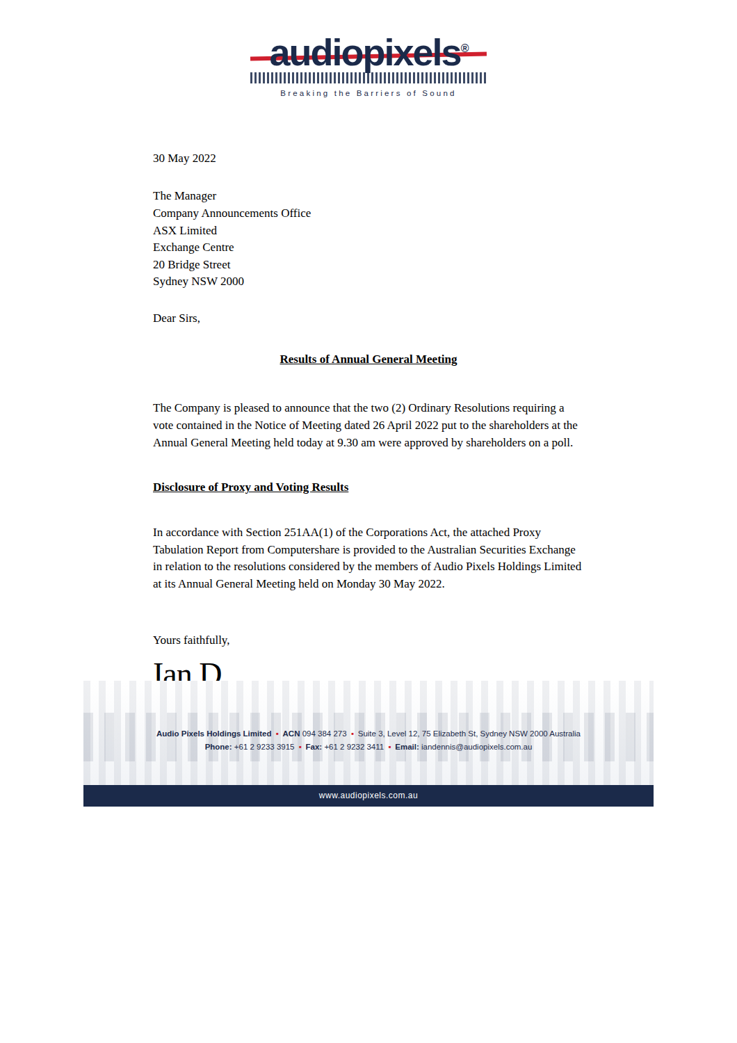audio pixels®
Breaking the Barriers of Sound
30 May 2022
The Manager
Company Announcements Office
ASX Limited
Exchange Centre
20 Bridge Street
Sydney NSW 2000
Dear Sirs,
Results of Annual General Meeting
The Company is pleased to announce that the two (2) Ordinary Resolutions requiring a vote contained in the Notice of Meeting dated 26 April 2022 put to the shareholders at the Annual General Meeting held today at 9.30 am were approved by shareholders on a poll.
Disclosure of Proxy and Voting Results
In accordance with Section 251AA(1) of the Corporations Act, the attached Proxy Tabulation Report from Computershare is provided to the Australian Securities Exchange in relation to the resolutions considered by the members of Audio Pixels Holdings Limited at its Annual General Meeting held on Monday 30 May 2022.
Yours faithfully,
Ian D
Ian Dennis
Director
Audio Pixels Holdings Limited▪ACN 094 384 273▪Suite 3, Level 12, 75 Elizabeth St, Sydney NSW 2000 Australia
Phone: +61 2 9233 3915▪Fax: +61 2 9232 3411▪Email: iandennis@audiopixels.com.au
www.audiopixels.com.au